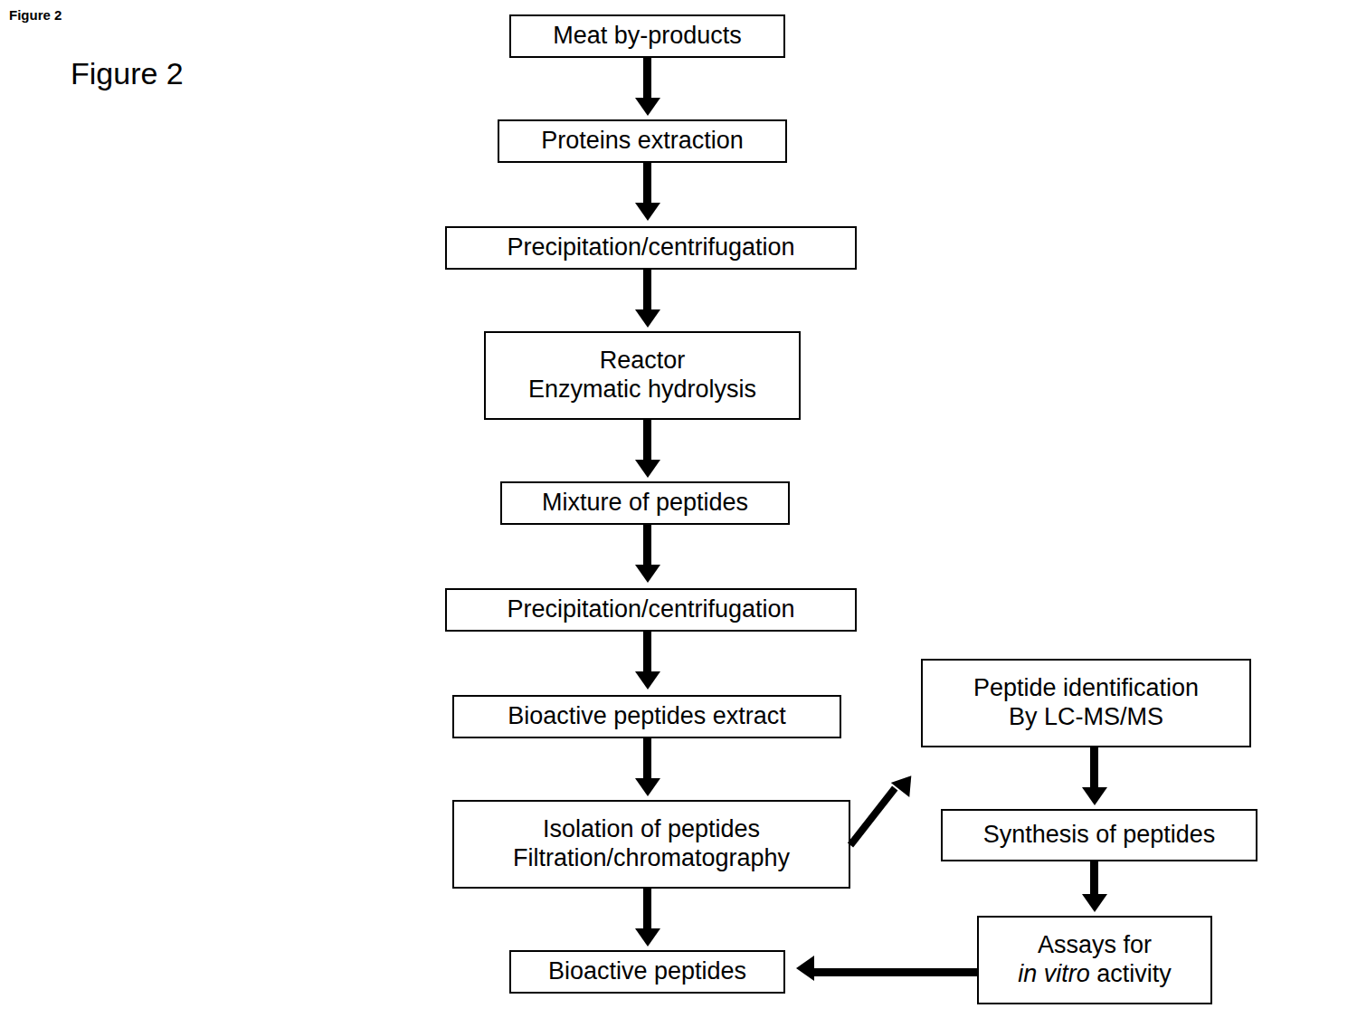Figure 2
Figure 2
Meat by-products
Proteins extraction
Precipitation/centrifugation
Reactor
Enzymatic hydrolysis
Mixture of peptides
Precipitation/centrifugation
Bioactive peptides extract
Isolation of peptides
Filtration/chromatography
Bioactive peptides
Peptide identification
By LC-MS/MS
Synthesis of peptides
Assays for
in vitro activity